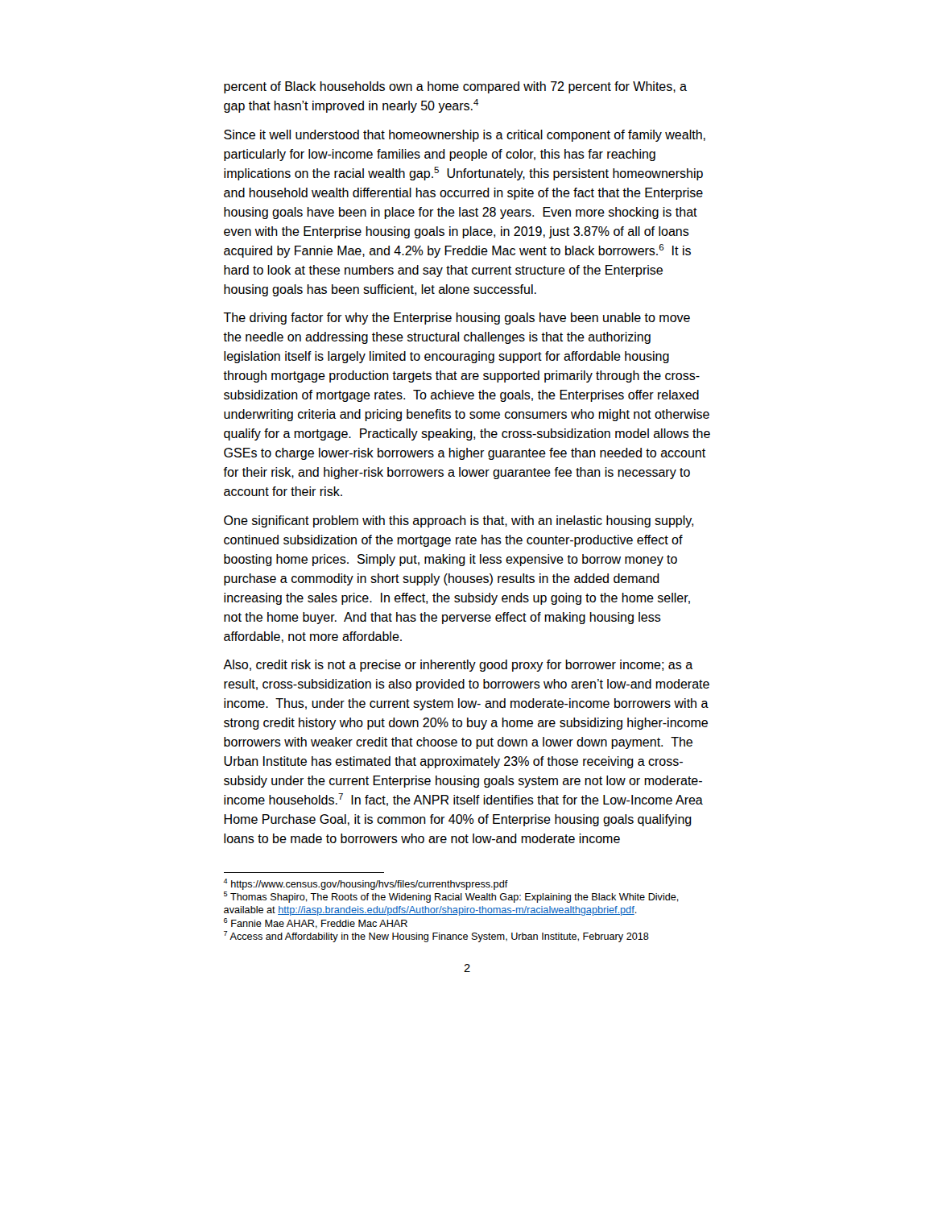percent of Black households own a home compared with 72 percent for Whites, a gap that hasn’t improved in nearly 50 years.4
Since it well understood that homeownership is a critical component of family wealth, particularly for low-income families and people of color, this has far reaching implications on the racial wealth gap.5 Unfortunately, this persistent homeownership and household wealth differential has occurred in spite of the fact that the Enterprise housing goals have been in place for the last 28 years. Even more shocking is that even with the Enterprise housing goals in place, in 2019, just 3.87% of all of loans acquired by Fannie Mae, and 4.2% by Freddie Mac went to black borrowers.6 It is hard to look at these numbers and say that current structure of the Enterprise housing goals has been sufficient, let alone successful.
The driving factor for why the Enterprise housing goals have been unable to move the needle on addressing these structural challenges is that the authorizing legislation itself is largely limited to encouraging support for affordable housing through mortgage production targets that are supported primarily through the cross-subsidization of mortgage rates. To achieve the goals, the Enterprises offer relaxed underwriting criteria and pricing benefits to some consumers who might not otherwise qualify for a mortgage. Practically speaking, the cross-subsidization model allows the GSEs to charge lower-risk borrowers a higher guarantee fee than needed to account for their risk, and higher-risk borrowers a lower guarantee fee than is necessary to account for their risk.
One significant problem with this approach is that, with an inelastic housing supply, continued subsidization of the mortgage rate has the counter-productive effect of boosting home prices. Simply put, making it less expensive to borrow money to purchase a commodity in short supply (houses) results in the added demand increasing the sales price. In effect, the subsidy ends up going to the home seller, not the home buyer. And that has the perverse effect of making housing less affordable, not more affordable.
Also, credit risk is not a precise or inherently good proxy for borrower income; as a result, cross-subsidization is also provided to borrowers who aren’t low-and moderate income. Thus, under the current system low- and moderate-income borrowers with a strong credit history who put down 20% to buy a home are subsidizing higher-income borrowers with weaker credit that choose to put down a lower down payment. The Urban Institute has estimated that approximately 23% of those receiving a cross-subsidy under the current Enterprise housing goals system are not low or moderate-income households.7 In fact, the ANPR itself identifies that for the Low-Income Area Home Purchase Goal, it is common for 40% of Enterprise housing goals qualifying loans to be made to borrowers who are not low-and moderate income
4 https://www.census.gov/housing/hvs/files/currenthvspress.pdf
5 Thomas Shapiro, The Roots of the Widening Racial Wealth Gap: Explaining the Black White Divide, available at http://iasp.brandeis.edu/pdfs/Author/shapiro-thomas-m/racialwealthgapbrief.pdf.
6 Fannie Mae AHAR, Freddie Mac AHAR
7 Access and Affordability in the New Housing Finance System, Urban Institute, February 2018
2